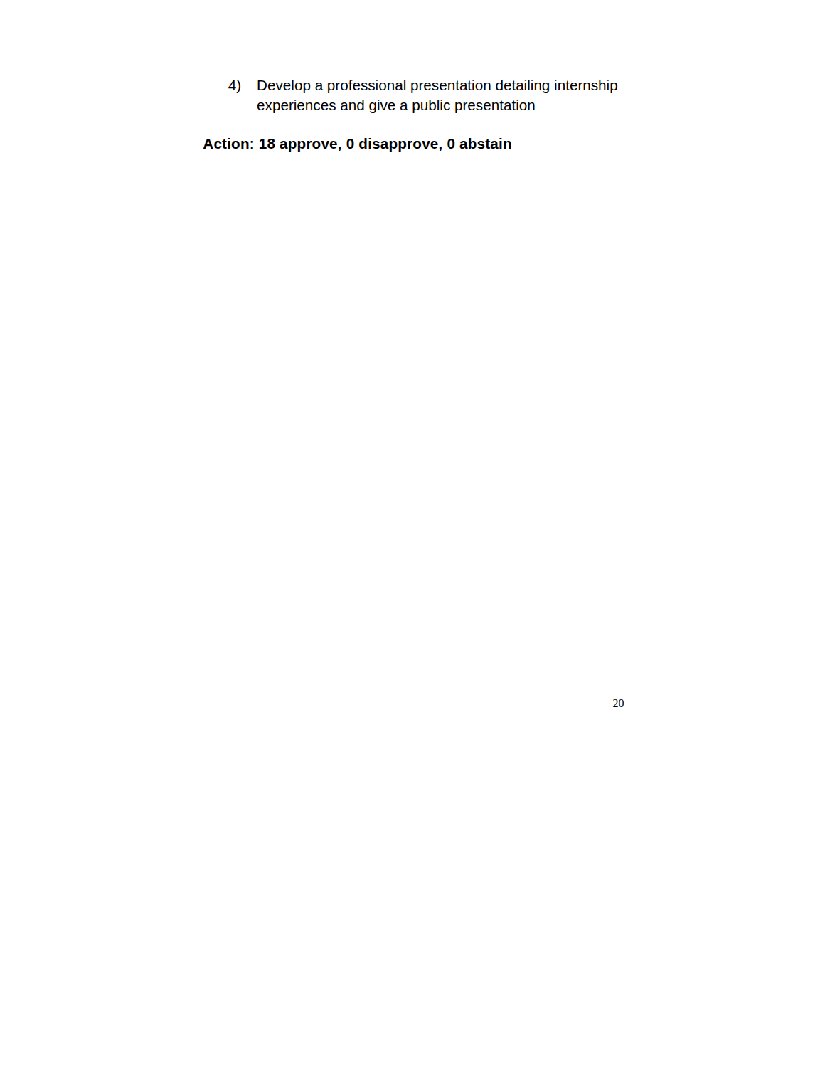4) Develop a professional presentation detailing internship experiences and give a public presentation
Action: 18 approve, 0 disapprove, 0 abstain
20